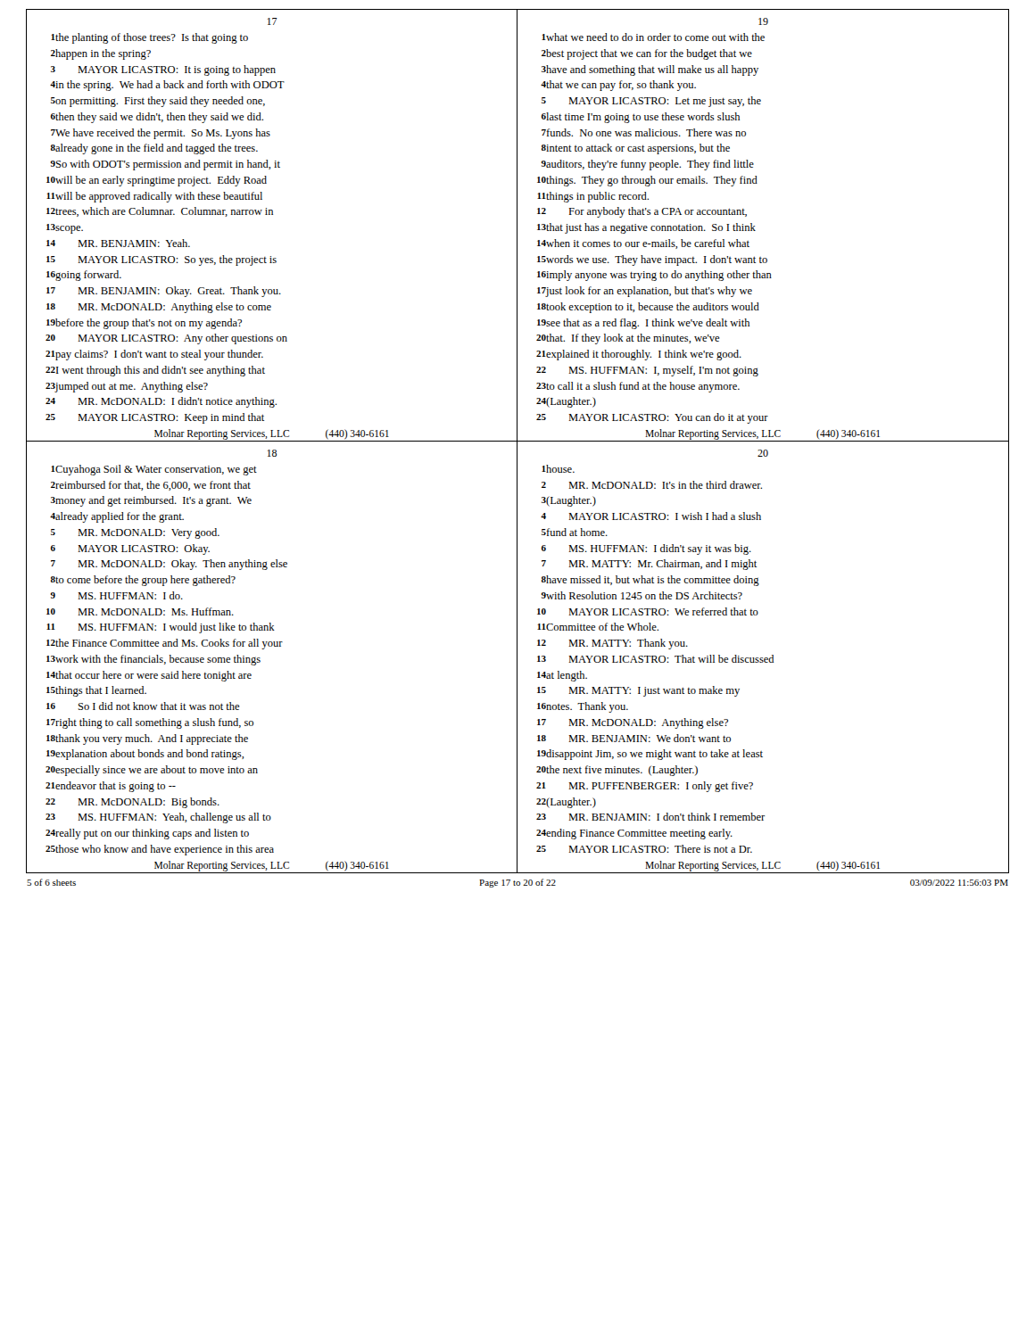17
| 1 | the planting of those trees? Is that going to |
| 2 | happen in the spring? |
| 3 | MAYOR LICASTRO: It is going to happen |
| 4 | in the spring. We had a back and forth with ODOT |
| 5 | on permitting. First they said they needed one, |
| 6 | then they said we didn't, then they said we did. |
| 7 | We have received the permit. So Ms. Lyons has |
| 8 | already gone in the field and tagged the trees. |
| 9 | So with ODOT's permission and permit in hand, it |
| 10 | will be an early springtime project. Eddy Road |
| 11 | will be approved radically with these beautiful |
| 12 | trees, which are Columnar. Columnar, narrow in |
| 13 | scope. |
| 14 | MR. BENJAMIN: Yeah. |
| 15 | MAYOR LICASTRO: So yes, the project is |
| 16 | going forward. |
| 17 | MR. BENJAMIN: Okay. Great. Thank you. |
| 18 | MR. McDONALD: Anything else to come |
| 19 | before the group that's not on my agenda? |
| 20 | MAYOR LICASTRO: Any other questions on |
| 21 | pay claims? I don't want to steal your thunder. |
| 22 | I went through this and didn't see anything that |
| 23 | jumped out at me. Anything else? |
| 24 | MR. McDONALD: I didn't notice anything. |
| 25 | MAYOR LICASTRO: Keep in mind that |
Molnar Reporting Services, LLC(440) 340-6161
19
| 1 | what we need to do in order to come out with the |
| 2 | best project that we can for the budget that we |
| 3 | have and something that will make us all happy |
| 4 | that we can pay for, so thank you. |
| 5 | MAYOR LICASTRO: Let me just say, the |
| 6 | last time I'm going to use these words slush |
| 7 | funds. No one was malicious. There was no |
| 8 | intent to attack or cast aspersions, but the |
| 9 | auditors, they're funny people. They find little |
| 10 | things. They go through our emails. They find |
| 11 | things in public record. |
| 12 | For anybody that's a CPA or accountant, |
| 13 | that just has a negative connotation. So I think |
| 14 | when it comes to our e-mails, be careful what |
| 15 | words we use. They have impact. I don't want to |
| 16 | imply anyone was trying to do anything other than |
| 17 | just look for an explanation, but that's why we |
| 18 | took exception to it, because the auditors would |
| 19 | see that as a red flag. I think we've dealt with |
| 20 | that. If they look at the minutes, we've |
| 21 | explained it thoroughly. I think we're good. |
| 22 | MS. HUFFMAN: I, myself, I'm not going |
| 23 | to call it a slush fund at the house anymore. |
| 24 | (Laughter.) |
| 25 | MAYOR LICASTRO: You can do it at your |
Molnar Reporting Services, LLC(440) 340-6161
18
| 1 | Cuyahoga Soil & Water conservation, we get |
| 2 | reimbursed for that, the 6,000, we front that |
| 3 | money and get reimbursed. It's a grant. We |
| 4 | already applied for the grant. |
| 5 | MR. McDONALD: Very good. |
| 6 | MAYOR LICASTRO: Okay. |
| 7 | MR. McDONALD: Okay. Then anything else |
| 8 | to come before the group here gathered? |
| 9 | MS. HUFFMAN: I do. |
| 10 | MR. McDONALD: Ms. Huffman. |
| 11 | MS. HUFFMAN: I would just like to thank |
| 12 | the Finance Committee and Ms. Cooks for all your |
| 13 | work with the financials, because some things |
| 14 | that occur here or were said here tonight are |
| 15 | things that I learned. |
| 16 | So I did not know that it was not the |
| 17 | right thing to call something a slush fund, so |
| 18 | thank you very much. And I appreciate the |
| 19 | explanation about bonds and bond ratings, |
| 20 | especially since we are about to move into an |
| 21 | endeavor that is going to -- |
| 22 | MR. McDONALD: Big bonds. |
| 23 | MS. HUFFMAN: Yeah, challenge us all to |
| 24 | really put on our thinking caps and listen to |
| 25 | those who know and have experience in this area |
Molnar Reporting Services, LLC(440) 340-6161
20
| 1 | house. |
| 2 | MR. McDONALD: It's in the third drawer. |
| 3 | (Laughter.) |
| 4 | MAYOR LICASTRO: I wish I had a slush |
| 5 | fund at home. |
| 6 | MS. HUFFMAN: I didn't say it was big. |
| 7 | MR. MATTY: Mr. Chairman, and I might |
| 8 | have missed it, but what is the committee doing |
| 9 | with Resolution 1245 on the DS Architects? |
| 10 | MAYOR LICASTRO: We referred that to |
| 11 | Committee of the Whole. |
| 12 | MR. MATTY: Thank you. |
| 13 | MAYOR LICASTRO: That will be discussed |
| 14 | at length. |
| 15 | MR. MATTY: I just want to make my |
| 16 | notes. Thank you. |
| 17 | MR. McDONALD: Anything else? |
| 18 | MR. BENJAMIN: We don't want to |
| 19 | disappoint Jim, so we might want to take at least |
| 20 | the next five minutes. (Laughter.) |
| 21 | MR. PUFFENBERGER: I only get five? |
| 22 | (Laughter.) |
| 23 | MR. BENJAMIN: I don't think I remember |
| 24 | ending Finance Committee meeting early. |
| 25 | MAYOR LICASTRO: There is not a Dr. |
Molnar Reporting Services, LLC(440) 340-6161
5 of 6 sheets
Page 17 to 20 of 22
03/09/2022 11:56:03 PM